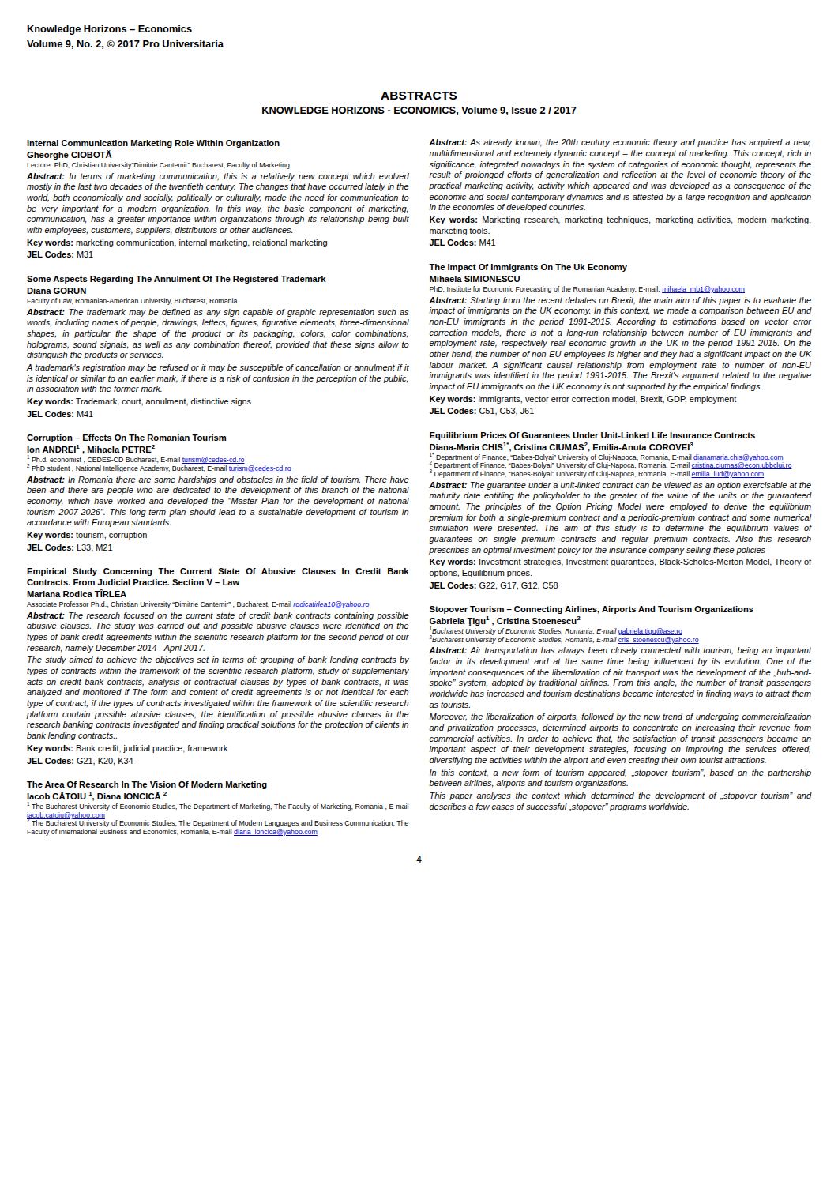Knowledge Horizons – Economics
Volume 9, No. 2, © 2017 Pro Universitaria
ABSTRACTS
KNOWLEDGE HORIZONS - ECONOMICS, Volume 9, Issue 2 / 2017
Internal Communication Marketing Role Within Organization
Gheorghe CIOBOTĂ
Lecturer PhD, Christian University"Dimitrie Cantemir" Bucharest, Faculty of Marketing
Abstract: In terms of marketing communication, this is a relatively new concept which evolved mostly in the last two decades of the twentieth century. The changes that have occurred lately in the world, both economically and socially, politically or culturally, made the need for communication to be very important for a modern organization. In this way, the basic component of marketing, communication, has a greater importance within organizations through its relationship being built with employees, customers, suppliers, distributors or other audiences.
Key words: marketing communication, internal marketing, relational marketing
JEL Codes: M31
Some Aspects Regarding The Annulment Of The Registered Trademark
Diana GORUN
Faculty of Law, Romanian-American University, Bucharest, Romania
Abstract: The trademark may be defined as any sign capable of graphic representation such as words, including names of people, drawings, letters, figures, figurative elements, three-dimensional shapes, in particular the shape of the product or its packaging, colors, color combinations, holograms, sound signals, as well as any combination thereof, provided that these signs allow to distinguish the products or services.
A trademark's registration may be refused or it may be susceptible of cancellation or annulment if it is identical or similar to an earlier mark, if there is a risk of confusion in the perception of the public, in association with the former mark.
Key words: Trademark, court, annulment, distinctive signs
JEL Codes: M41
Corruption – Effects On The Romanian Tourism
Ion ANDREI1 , Mihaela PETRE2
1 Ph.d. economist , CEDES-CD Bucharest, E-mail turism@cedes-cd.ro
2 PhD student , National Intelligence Academy, Bucharest, E-mail turism@cedes-cd.ro
Abstract: In Romania there are some hardships and obstacles in the field of tourism. There have been and there are people who are dedicated to the development of this branch of the national economy, which have worked and developed the "Master Plan for the development of national tourism 2007-2026". This long-term plan should lead to a sustainable development of tourism in accordance with European standards.
Key words: tourism, corruption
JEL Codes: L33, M21
Empirical Study Concerning The Current State Of Abusive Clauses In Credit Bank Contracts. From Judicial Practice. Section V – Law
Mariana Rodica TÎRLEA
Associate Professor Ph.d., Christian University “Dimitrie Cantemir” , Bucharest, E-mail rodicatirlea10@yahoo.ro
Abstract: The research focused on the current state of credit bank contracts containing possible abusive clauses. The study was carried out and possible abusive clauses were identified on the types of bank credit agreements within the scientific research platform for the second period of our research, namely December 2014 - April 2017.
The study aimed to achieve the objectives set in terms of: grouping of bank lending contracts by types of contracts within the framework of the scientific research platform, study of supplementary acts on credit bank contracts, analysis of contractual clauses by types of bank contracts, it was analyzed and monitored if The form and content of credit agreements is or not identical for each type of contract, if the types of contracts investigated within the framework of the scientific research platform contain possible abusive clauses, the identification of possible abusive clauses in the research banking contracts investigated and finding practical solutions for the protection of clients in bank lending contracts..
Key words: Bank credit, judicial practice, framework
JEL Codes: G21, K20, K34
The Area Of Research In The Vision Of Modern Marketing
Iacob CĂTOIU 1, Diana IONCICĂ 2
1 The Bucharest University of Economic Studies, The Department of Marketing, The Faculty of Marketing, Romania , E-mail iacob.catoiu@yahoo.com
2 The Bucharest University of Economic Studies, The Department of Modern Languages and Business Communication, The Faculty of International Business and Economics, Romania, E-mail diana_ioncica@yahoo.com
Abstract: As already known, the 20th century economic theory and practice has acquired a new, multidimensional and extremely dynamic concept – the concept of marketing. This concept, rich in significance, integrated nowadays in the system of categories of economic thought, represents the result of prolonged efforts of generalization and reflection at the level of economic theory of the practical marketing activity, activity which appeared and was developed as a consequence of the economic and social contemporary dynamics and is attested by a large recognition and application in the economies of developed countries.
Key words: Marketing research, marketing techniques, marketing activities, modern marketing, marketing tools.
JEL Codes: M41
The Impact Of Immigrants On The Uk Economy
Mihaela SIMIONESCU
PhD, Institute for Economic Forecasting of the Romanian Academy, E-mail: mihaela_mb1@yahoo.com
Abstract: Starting from the recent debates on Brexit, the main aim of this paper is to evaluate the impact of immigrants on the UK economy. In this context, we made a comparison between EU and non-EU immigrants in the period 1991-2015. According to estimations based on vector error correction models, there is not a long-run relationship between number of EU immigrants and employment rate, respectively real economic growth in the UK in the period 1991-2015. On the other hand, the number of non-EU employees is higher and they had a significant impact on the UK labour market. A significant causal relationship from employment rate to number of non-EU immigrants was identified in the period 1991-2015. The Brexit's argument related to the negative impact of EU immigrants on the UK economy is not supported by the empirical findings.
Key words: immigrants, vector error correction model, Brexit, GDP, employment
JEL Codes: C51, C53, J61
Equilibrium Prices Of Guarantees Under Unit-Linked Life Insurance Contracts
Diana-Maria CHIS1*, Cristina CIUMAS2, Emilia-Anuta COROVEI3
1* Department of Finance, “Babes-Bolyai” University of Cluj-Napoca, Romania, E-mail dianamaria.chis@yahoo.com
2 Department of Finance, “Babes-Bolyai” University of Cluj-Napoca, Romania, E-mail cristina.ciumas@econ.ubbcluj.ro
3 Department of Finance, “Babes-Bolyai” University of Cluj-Napoca, Romania, E-mail emilia_lud@yahoo.com
Abstract: The guarantee under a unit-linked contract can be viewed as an option exercisable at the maturity date entitling the policyholder to the greater of the value of the units or the guaranteed amount. The principles of the Option Pricing Model were employed to derive the equilibrium premium for both a single-premium contract and a periodic-premium contract and some numerical simulation were presented. The aim of this study is to determine the equilibrium values of guarantees on single premium contracts and regular premium contracts. Also this research prescribes an optimal investment policy for the insurance company selling these policies
Key words: Investment strategies, Investment guarantees, Black-Scholes-Merton Model, Theory of options, Equilibrium prices.
JEL Codes: G22, G17, G12, C58
Stopover Tourism – Connecting Airlines, Airports And Tourism Organizations
Gabriela Ţigu1 , Cristina Stoenescu2
1Bucharest University of Economic Studies, Romania, E-mail gabriela.tigu@ase.ro
2Bucharest University of Economic Studies, Romania, E-mail cris_stoenescu@yahoo.ro
Abstract: Air transportation has always been closely connected with tourism, being an important factor in its development and at the same time being influenced by its evolution. One of the important consequences of the liberalization of air transport was the development of the „hub-and-spoke” system, adopted by traditional airlines. From this angle, the number of transit passengers worldwide has increased and tourism destinations became interested in finding ways to attract them as tourists.
Moreover, the liberalization of airports, followed by the new trend of undergoing commercialization and privatization processes, determined airports to concentrate on increasing their revenue from commercial activities. In order to achieve that, the satisfaction of transit passengers became an important aspect of their development strategies, focusing on improving the services offered, diversifying the activities within the airport and even creating their own tourist attractions.
In this context, a new form of tourism appeared, „stopover tourism”, based on the partnership between airlines, airports and tourism organizations.
This paper analyses the context which determined the development of „stopover tourism” and describes a few cases of successful „stopover” programs worldwide.
4